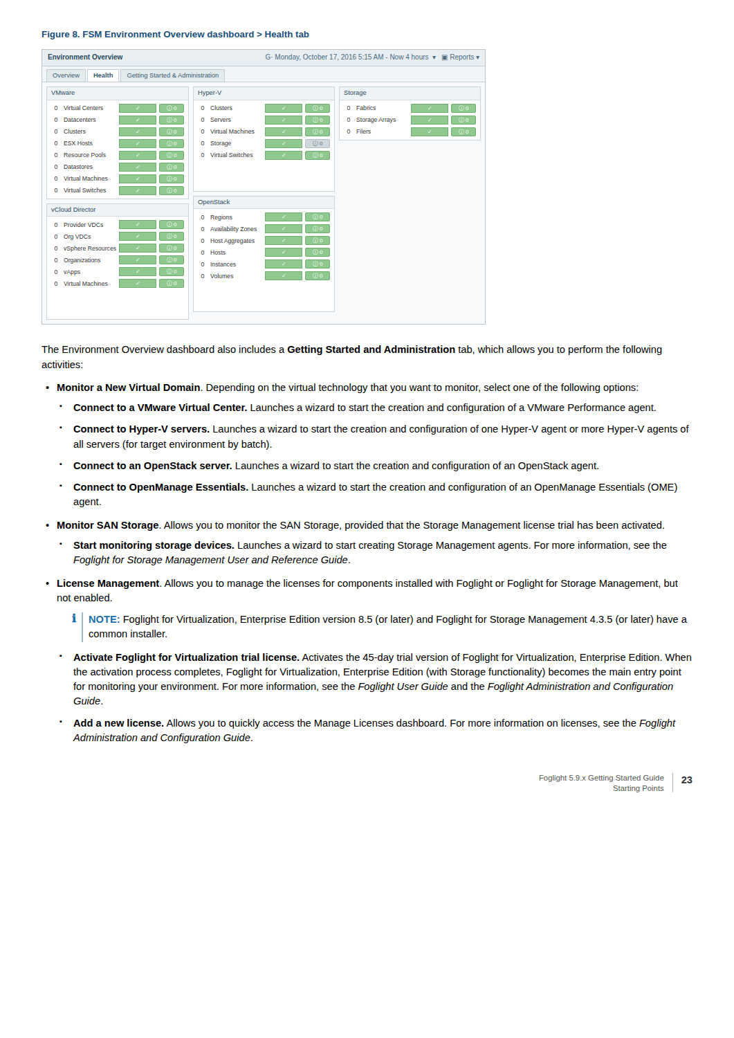Figure 8. FSM Environment Overview dashboard > Health tab
Environment Overview G· Monday, October 17, 2016 5:15 AM - Now 4 hours ▾ ▣ Reports ▾
Overview
Health
Getting Started & Administration
VMware
0 Virtual Centers✓ⓘ 0
0 Datacenters✓ⓘ 0
0 Clusters✓ⓘ 0
0 ESX Hosts✓ⓘ 0
0 Resource Pools✓ⓘ 0
0 Datastores✓ⓘ 0
0 Virtual Machines✓ⓘ 0
0 Virtual Switches✓ⓘ 0
vCloud Director
0 Provider VDCs✓ⓘ 0
0 Org VDCs✓ⓘ 0
0 vSphere Resources✓ⓘ 0
0 Organizations✓ⓘ 0
0 vApps✓ⓘ 0
0 Virtual Machines✓ⓘ 0
Hyper-V
0 Clusters✓ⓘ 0
0 Servers✓ⓘ 0
0 Virtual Machines✓ⓘ 0
0 Storage✓ⓘ 0
0 Virtual Switches✓ⓘ 0
OpenStack
0 Regions✓ⓘ 0
0 Availability Zones✓ⓘ 0
0 Host Aggregates✓ⓘ 0
0 Hosts✓ⓘ 0
0 Instances✓ⓘ 0
0 Volumes✓ⓘ 0
Storage
0 Fabrics✓ⓘ 0
0 Storage Arrays✓ⓘ 0
0 Filers✓ⓘ 0
The Environment Overview dashboard also includes a Getting Started and Administration tab, which allows you to perform the following activities:
Monitor a New Virtual Domain. Depending on the virtual technology that you want to monitor, select one of the following options:
Connect to a VMware Virtual Center. Launches a wizard to start the creation and configuration of a VMware Performance agent.
Connect to Hyper-V servers. Launches a wizard to start the creation and configuration of one Hyper-V agent or more Hyper-V agents of all servers (for target environment by batch).
Connect to an OpenStack server. Launches a wizard to start the creation and configuration of an OpenStack agent.
Connect to OpenManage Essentials. Launches a wizard to start the creation and configuration of an OpenManage Essentials (OME) agent.
Monitor SAN Storage. Allows you to monitor the SAN Storage, provided that the Storage Management license trial has been activated.
Start monitoring storage devices. Launches a wizard to start creating Storage Management agents. For more information, see the Foglight for Storage Management User and Reference Guide.
License Management. Allows you to manage the licenses for components installed with Foglight or Foglight for Storage Management, but not enabled.
ℹ
NOTE: Foglight for Virtualization, Enterprise Edition version 8.5 (or later) and Foglight for Storage Management 4.3.5 (or later) have a common installer.
Activate Foglight for Virtualization trial license. Activates the 45-day trial version of Foglight for Virtualization, Enterprise Edition. When the activation process completes, Foglight for Virtualization, Enterprise Edition (with Storage functionality) becomes the main entry point for monitoring your environment. For more information, see the Foglight User Guide and the Foglight Administration and Configuration Guide.
Add a new license. Allows you to quickly access the Manage Licenses dashboard. For more information on licenses, see the Foglight Administration and Configuration Guide.
Foglight 5.9.x Getting Started Guide
Starting Points
23